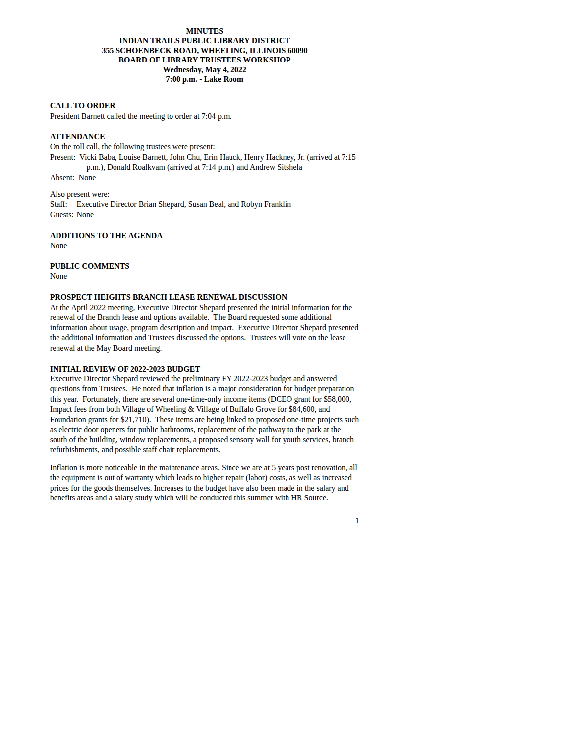MINUTES
INDIAN TRAILS PUBLIC LIBRARY DISTRICT
355 SCHOENBECK ROAD, WHEELING, ILLINOIS 60090
BOARD OF LIBRARY TRUSTEES WORKSHOP
Wednesday, May 4, 2022
7:00 p.m. - Lake Room
CALL TO ORDER
President Barnett called the meeting to order at 7:04 p.m.
ATTENDANCE
On the roll call, the following trustees were present:
Present: Vicki Baba, Louise Barnett, John Chu, Erin Hauck, Henry Hackney, Jr. (arrived at 7:15 p.m.), Donald Roalkvam (arrived at 7:14 p.m.) and Andrew Sitshela
Absent: None
Also present were:
| Staff: | Executive Director Brian Shepard, Susan Beal, and Robyn Franklin |
| Guests: | None |
ADDITIONS TO THE AGENDA
None
PUBLIC COMMENTS
None
PROSPECT HEIGHTS BRANCH LEASE RENEWAL DISCUSSION
At the April 2022 meeting, Executive Director Shepard presented the initial information for the renewal of the Branch lease and options available. The Board requested some additional information about usage, program description and impact. Executive Director Shepard presented the additional information and Trustees discussed the options. Trustees will vote on the lease renewal at the May Board meeting.
INITIAL REVIEW OF 2022-2023 BUDGET
Executive Director Shepard reviewed the preliminary FY 2022-2023 budget and answered questions from Trustees. He noted that inflation is a major consideration for budget preparation this year. Fortunately, there are several one-time-only income items (DCEO grant for $58,000, Impact fees from both Village of Wheeling & Village of Buffalo Grove for $84,600, and Foundation grants for $21,710). These items are being linked to proposed one-time projects such as electric door openers for public bathrooms, replacement of the pathway to the park at the south of the building, window replacements, a proposed sensory wall for youth services, branch refurbishments, and possible staff chair replacements.
Inflation is more noticeable in the maintenance areas. Since we are at 5 years post renovation, all the equipment is out of warranty which leads to higher repair (labor) costs, as well as increased prices for the goods themselves. Increases to the budget have also been made in the salary and benefits areas and a salary study which will be conducted this summer with HR Source.
1